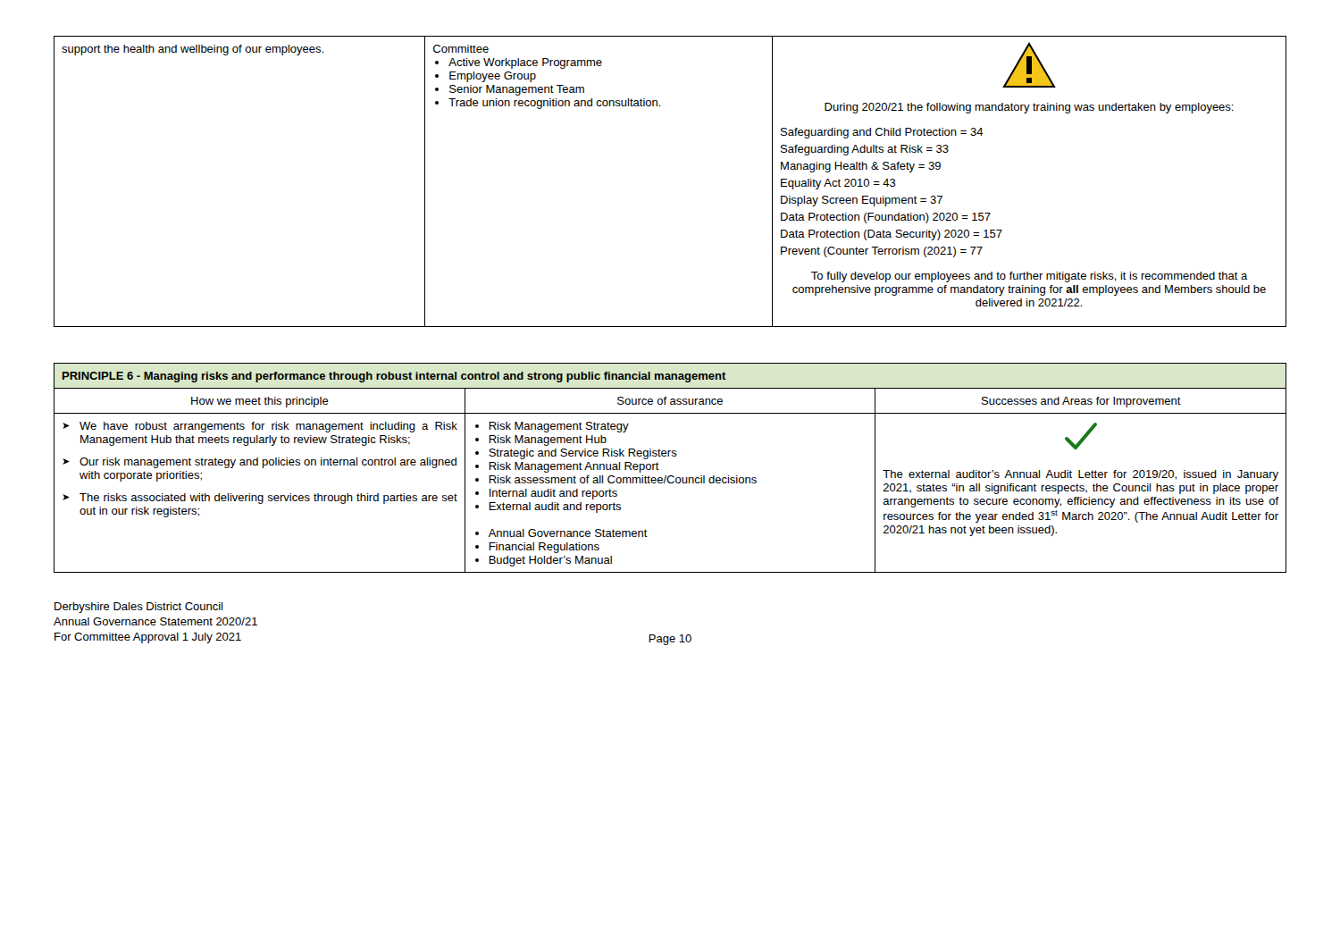| support the health and wellbeing of our employees. | Committee Active Workplace Programme Employee Group Senior Management Team Trade union recognition and consultation. | During 2020/21 the following mandatory training was undertaken by employees: Safeguarding and Child Protection = 34 Safeguarding Adults at Risk = 33 Managing Health & Safety = 39 Equality Act 2010 = 43 Display Screen Equipment = 37 Data Protection (Foundation) 2020 = 157 Data Protection (Data Security) 2020 = 157 Prevent (Counter Terrorism (2021) = 77 To fully develop our employees and to further mitigate risks, it is recommended that a comprehensive programme of mandatory training for all employees and Members should be delivered in 2021/22. |
| PRINCIPLE 6 - Managing risks and performance through robust internal control and strong public financial management |
| How we meet this principle | Source of assurance | Successes and Areas for Improvement |
| We have robust arrangements for risk management including a Risk Management Hub that meets regularly to review Strategic Risks; Our risk management strategy and policies on internal control are aligned with corporate priorities; The risks associated with delivering services through third parties are set out in our risk registers; | Risk Management Strategy Risk Management Hub Strategic and Service Risk Registers Risk Management Annual Report Risk assessment of all Committee/Council decisions Internal audit and reports External audit and reports Annual Governance Statement Financial Regulations Budget Holder’s Manual | The external auditor’s Annual Audit Letter for 2019/20, issued in January 2021, states “in all significant respects, the Council has put in place proper arrangements to secure economy, efficiency and effectiveness in its use of resources for the year ended 31 st March 2020”. (The Annual Audit Letter for 2020/21 has not yet been issued). |
Derbyshire Dales District Council
Annual Governance Statement 2020/21
For Committee Approval 1 July 2021
Page 10